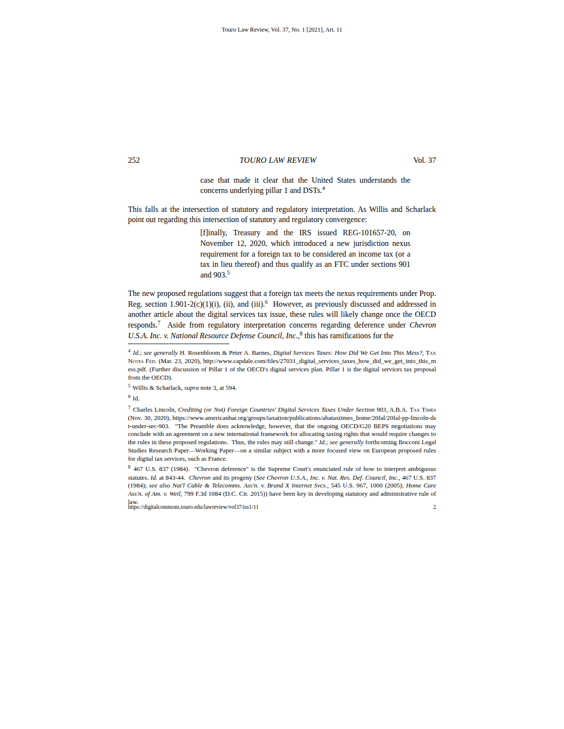Touro Law Review, Vol. 37, No. 1 [2021], Art. 11
252 TOURO LAW REVIEW Vol. 37
case that made it clear that the United States under­stands the concerns underlying pillar 1 and DSTs.4
This falls at the intersection of statutory and regulatory interpretation. As Willis and Scharlack point out regarding this intersection of statu­tory and regulatory convergence:
[f]inally, Treasury and the IRS issued REG-101657-20, on November 12, 2020, which introduced a new jurisdiction nexus requirement for a foreign tax to be considered an income tax (or a tax in lieu thereof) and thus qualify as an FTC under sections 901 and 903.5
The new proposed regulations suggest that a foreign tax meets the nexus requirements under Prop. Reg. section 1.901-2(c)(1)(i), (ii), and (iii).6 However, as previously discussed and addressed in another article about the digital services tax issue, these rules will likely change once the OECD responds.7 Aside from regulatory interpreta­tion concerns regarding deference under Chevron U.S.A. Inc. v. Na­tional Resource Defense Council, Inc.,8 this has ramifications for the
4 Id.; see generally H. Rosenbloom & Peter A. Barnes, Digital Services Taxes: How Did We Get Into This Mess?, Tax Notes Fed. (Mar. 23, 2020), http://www.capdale.com/files/27031_digital_services_taxes_how_did_we_get_into_this_mess.pdf. (Further discussion of Pillar 1 of the OECD's digital services plan. Pillar 1 is the digital services tax proposal from the OECD).
5 Willis & Scharlack, supra note 3, at 594.
6 Id.
7 Charles Lincoln, Crediting (or Not) Foreign Countries' Digital Services Taxes Under Section 903, A.B.A. Tax Times (Nov. 30, 2020), https://www.americanbar.org/groups/taxation/publications/abataxtimes_home/20fal/20fal-pp-lincoln-dst-under-sec-903. "The Preamble does acknowledge, however, that the ongoing OECD/G20 BEPS negotiations may conclude with an agreement on a new international framework for allocating taxing rights that would require changes to the rules in these proposed regulations. Thus, the rules may still change." Id.; see generally forthcoming Bocconi Legal Studies Research Paper—Working Paper—on a similar subject with a more focused view on European pro­posed rules for digital tax services, such as France.
8 467 U.S. 837 (1984). "Chevron deference" is the Supreme Court's enunciated rule of how to interpret ambiguous statutes. Id. at 843-44. Chevron and its proge­ny (See Chevron U.S.A., Inc. v. Nat. Res. Def. Council, Inc., 467 U.S. 837 (1984); see also Nat'l Cable & Telecomms. Ass'n. v. Brand X Internet Svcs., 545 U.S. 967, 1000 (2005); Home Care Ass'n. of Am. v. Weil, 799 F.3d 1084 (D.C. Cir. 2015)) have been key in developing statutory and administrative rule of law.
https://digitalcommons.touro.edu/lawreview/vol37/iss1/11 2